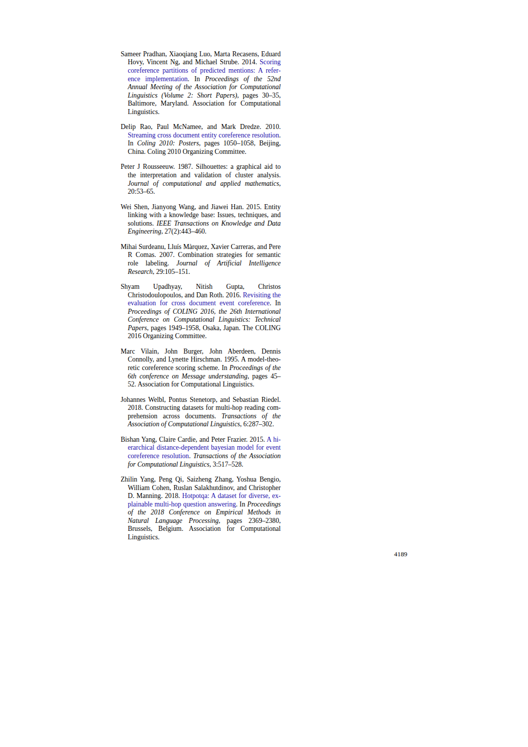Sameer Pradhan, Xiaoqiang Luo, Marta Recasens, Eduard Hovy, Vincent Ng, and Michael Strube. 2014. Scoring coreference partitions of predicted mentions: A reference implementation. In Proceedings of the 52nd Annual Meeting of the Association for Computational Linguistics (Volume 2: Short Papers), pages 30–35, Baltimore, Maryland. Association for Computational Linguistics.
Delip Rao, Paul McNamee, and Mark Dredze. 2010. Streaming cross document entity coreference resolution. In Coling 2010: Posters, pages 1050–1058, Beijing, China. Coling 2010 Organizing Committee.
Peter J Rousseeuw. 1987. Silhouettes: a graphical aid to the interpretation and validation of cluster analysis. Journal of computational and applied mathematics, 20:53–65.
Wei Shen, Jianyong Wang, and Jiawei Han. 2015. Entity linking with a knowledge base: Issues, techniques, and solutions. IEEE Transactions on Knowledge and Data Engineering, 27(2):443–460.
Mihai Surdeanu, Lluís Màrquez, Xavier Carreras, and Pere R Comas. 2007. Combination strategies for semantic role labeling. Journal of Artificial Intelligence Research, 29:105–151.
Shyam Upadhyay, Nitish Gupta, Christos Christodoulopoulos, and Dan Roth. 2016. Revisiting the evaluation for cross document event coreference. In Proceedings of COLING 2016, the 26th International Conference on Computational Linguistics: Technical Papers, pages 1949–1958, Osaka, Japan. The COLING 2016 Organizing Committee.
Marc Vilain, John Burger, John Aberdeen, Dennis Connolly, and Lynette Hirschman. 1995. A model-theoretic coreference scoring scheme. In Proceedings of the 6th conference on Message understanding, pages 45–52. Association for Computational Linguistics.
Johannes Welbl, Pontus Stenetorp, and Sebastian Riedel. 2018. Constructing datasets for multi-hop reading comprehension across documents. Transactions of the Association of Computational Linguistics, 6:287–302.
Bishan Yang, Claire Cardie, and Peter Frazier. 2015. A hierarchical distance-dependent bayesian model for event coreference resolution. Transactions of the Association for Computational Linguistics, 3:517–528.
Zhilin Yang, Peng Qi, Saizheng Zhang, Yoshua Bengio, William Cohen, Ruslan Salakhutdinov, and Christopher D. Manning. 2018. Hotpotqa: A dataset for diverse, explainable multi-hop question answering. In Proceedings of the 2018 Conference on Empirical Methods in Natural Language Processing, pages 2369–2380, Brussels, Belgium. Association for Computational Linguistics.
4189